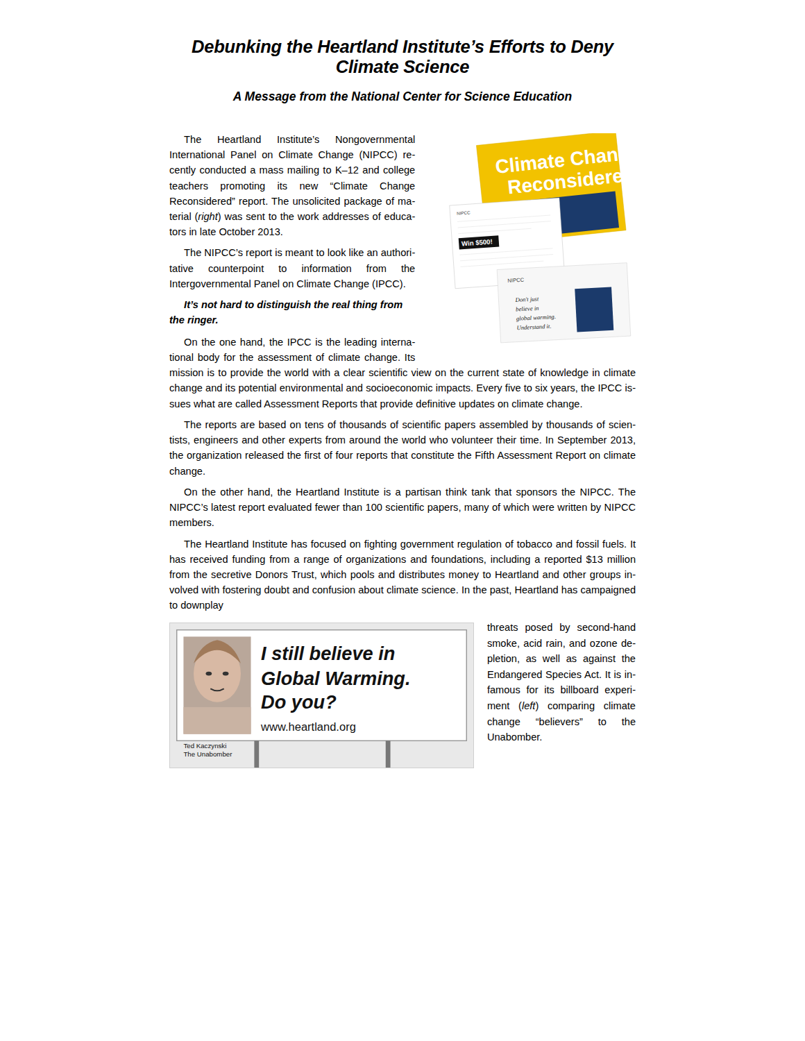Debunking the Heartland Institute’s Efforts to Deny Climate Science
A Message from the National Center for Science Education
The Heartland Institute’s Nongovernmental International Panel on Climate Change (NIPCC) recently conducted a mass mailing to K–12 and college teachers promoting its new “Climate Change Reconsidered” report. The unsolicited package of material (right) was sent to the work addresses of educators in late October 2013.
The NIPCC’s report is meant to look like an authoritative counterpoint to information from the Intergovernmental Panel on Climate Change (IPCC).
It’s not hard to distinguish the real thing from the ringer.
On the one hand, the IPCC is the leading international body for the assessment of climate change. Its mission is to provide the world with a clear scientific view on the current state of knowledge in climate change and its potential environmental and socioeconomic impacts. Every five to six years, the IPCC issues what are called Assessment Reports that provide definitive updates on climate change.
The reports are based on tens of thousands of scientific papers assembled by thousands of scientists, engineers and other experts from around the world who volunteer their time. In September 2013, the organization released the first of four reports that constitute the Fifth Assessment Report on climate change.
On the other hand, the Heartland Institute is a partisan think tank that sponsors the NIPCC. The NIPCC’s latest report evaluated fewer than 100 scientific papers, many of which were written by NIPCC members.
The Heartland Institute has focused on fighting government regulation of tobacco and fossil fuels. It has received funding from a range of organizations and foundations, including a reported $13 million from the secretive Donors Trust, which pools and distributes money to Heartland and other groups involved with fostering doubt and confusion about climate science. In the past, Heartland has campaigned to downplay
threats posed by second-hand smoke, acid rain, and ozone depletion, as well as against the Endangered Species Act. It is infamous for its billboard experiment (left) comparing climate change “believers” to the Unabomber.